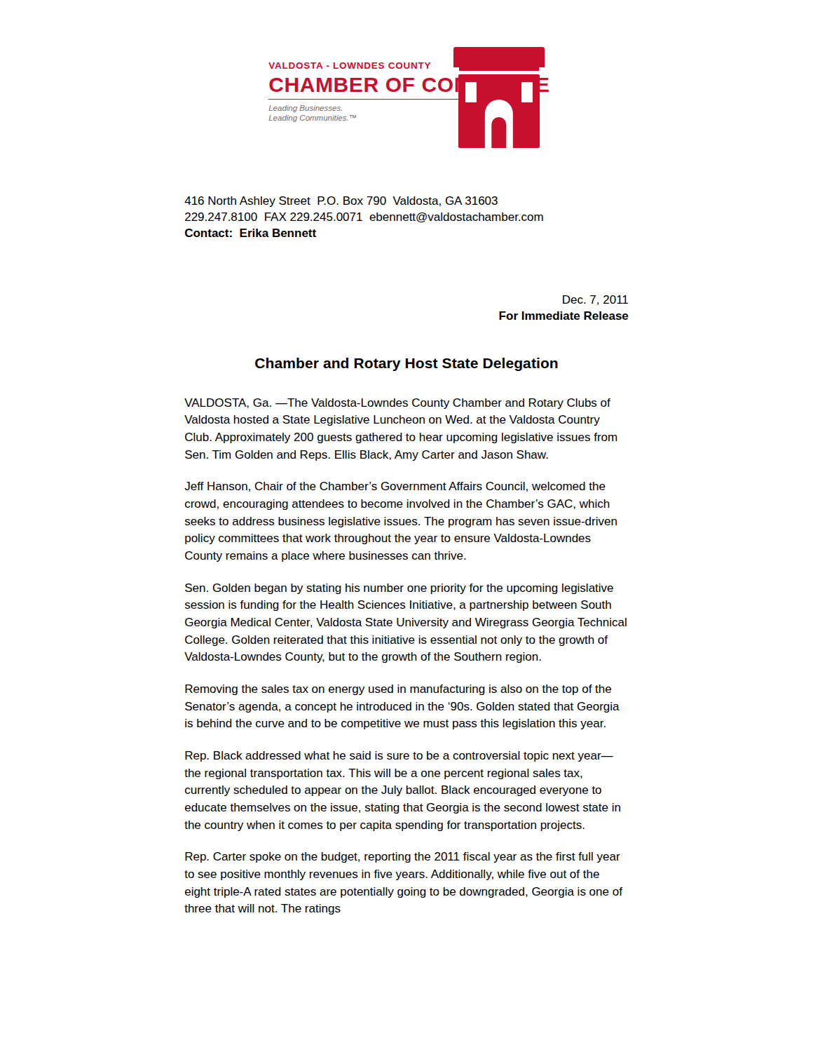VALDOSTA - LOWNDES COUNTY
CHAMBER OF COMMERCE
Leading Businesses.
Leading Communities.™
416 North Ashley Street P.O. Box 790 Valdosta, GA 31603
229.247.8100 FAX 229.245.0071 ebennett@valdostachamber.com
Contact: Erika Bennett
Dec. 7, 2011
For Immediate Release
Chamber and Rotary Host State Delegation
VALDOSTA, Ga. —The Valdosta-Lowndes County Chamber and Rotary Clubs of Valdosta hosted a State Legislative Luncheon on Wed. at the Valdosta Country Club. Approximately 200 guests gathered to hear upcoming legislative issues from Sen. Tim Golden and Reps. Ellis Black, Amy Carter and Jason Shaw.
Jeff Hanson, Chair of the Chamber’s Government Affairs Council, welcomed the crowd, encouraging attendees to become involved in the Chamber’s GAC, which seeks to address business legislative issues. The program has seven issue-driven policy committees that work throughout the year to ensure Valdosta-Lowndes County remains a place where businesses can thrive.
Sen. Golden began by stating his number one priority for the upcoming legislative session is funding for the Health Sciences Initiative, a partnership between South Georgia Medical Center, Valdosta State University and Wiregrass Georgia Technical College. Golden reiterated that this initiative is essential not only to the growth of Valdosta-Lowndes County, but to the growth of the Southern region.
Removing the sales tax on energy used in manufacturing is also on the top of the Senator’s agenda, a concept he introduced in the ‘90s. Golden stated that Georgia is behind the curve and to be competitive we must pass this legislation this year.
Rep. Black addressed what he said is sure to be a controversial topic next year—the regional transportation tax. This will be a one percent regional sales tax, currently scheduled to appear on the July ballot. Black encouraged everyone to educate themselves on the issue, stating that Georgia is the second lowest state in the country when it comes to per capita spending for transportation projects.
Rep. Carter spoke on the budget, reporting the 2011 fiscal year as the first full year to see positive monthly revenues in five years. Additionally, while five out of the eight triple-A rated states are potentially going to be downgraded, Georgia is one of three that will not. The ratings